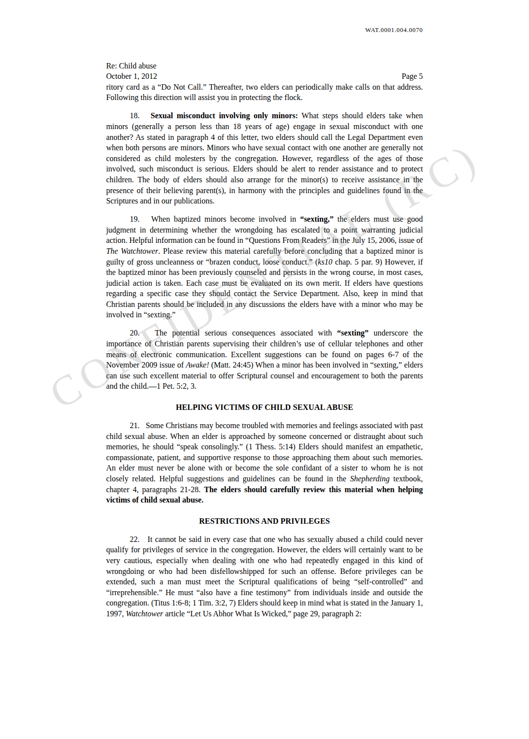WAT.0001.004.0070
CONFIDENTIAL (RC)
Re: Child abuse
October 1, 2012 Page 5
ritory card as a “Do Not Call.” Thereafter, two elders can periodically make calls on that address. Following this direction will assist you in protecting the flock.
18. Sexual misconduct involving only minors: What steps should elders take when minors (generally a person less than 18 years of age) engage in sexual misconduct with one another? As stated in paragraph 4 of this letter, two elders should call the Legal Department even when both persons are minors. Minors who have sexual contact with one another are generally not considered as child molesters by the congregation. However, regardless of the ages of those involved, such misconduct is serious. Elders should be alert to render assistance and to protect children. The body of elders should also arrange for the minor(s) to receive assistance in the presence of their believing parent(s), in harmony with the principles and guidelines found in the Scriptures and in our publications.
19. When baptized minors become involved in “sexting,” the elders must use good judgment in determining whether the wrongdoing has escalated to a point warranting judicial action. Helpful information can be found in “Questions From Readers” in the July 15, 2006, issue of The Watchtower. Please review this material carefully before concluding that a baptized minor is guilty of gross uncleanness or “brazen conduct, loose conduct.” (ks10 chap. 5 par. 9) However, if the baptized minor has been previously counseled and persists in the wrong course, in most cases, judicial action is taken. Each case must be evaluated on its own merit. If elders have questions regarding a specific case they should contact the Service Department. Also, keep in mind that Christian parents should be included in any discussions the elders have with a minor who may be involved in “sexting.”
20. The potential serious consequences associated with “sexting” underscore the importance of Christian parents supervising their children’s use of cellular telephones and other means of electronic communication. Excellent suggestions can be found on pages 6-7 of the November 2009 issue of Awake! (Matt. 24:45) When a minor has been involved in “sexting,” elders can use such excellent material to offer Scriptural counsel and encouragement to both the parents and the child.—1 Pet. 5:2, 3.
HELPING VICTIMS OF CHILD SEXUAL ABUSE
21. Some Christians may become troubled with memories and feelings associated with past child sexual abuse. When an elder is approached by someone concerned or distraught about such memories, he should “speak consolingly.” (1 Thess. 5:14) Elders should manifest an empathetic, compassionate, patient, and supportive response to those approaching them about such memories. An elder must never be alone with or become the sole confidant of a sister to whom he is not closely related. Helpful suggestions and guidelines can be found in the Shepherding textbook, chapter 4, paragraphs 21-28. The elders should carefully review this material when helping victims of child sexual abuse.
RESTRICTIONS AND PRIVILEGES
22. It cannot be said in every case that one who has sexually abused a child could never qualify for privileges of service in the congregation. However, the elders will certainly want to be very cautious, especially when dealing with one who had repeatedly engaged in this kind of wrongdoing or who had been disfellowshipped for such an offense. Before privileges can be extended, such a man must meet the Scriptural qualifications of being “self-controlled” and “irreprehensible.” He must “also have a fine testimony” from individuals inside and outside the congregation. (Titus 1:6-8; 1 Tim. 3:2, 7) Elders should keep in mind what is stated in the January 1, 1997, Watchtower article “Let Us Abhor What Is Wicked,” page 29, paragraph 2: